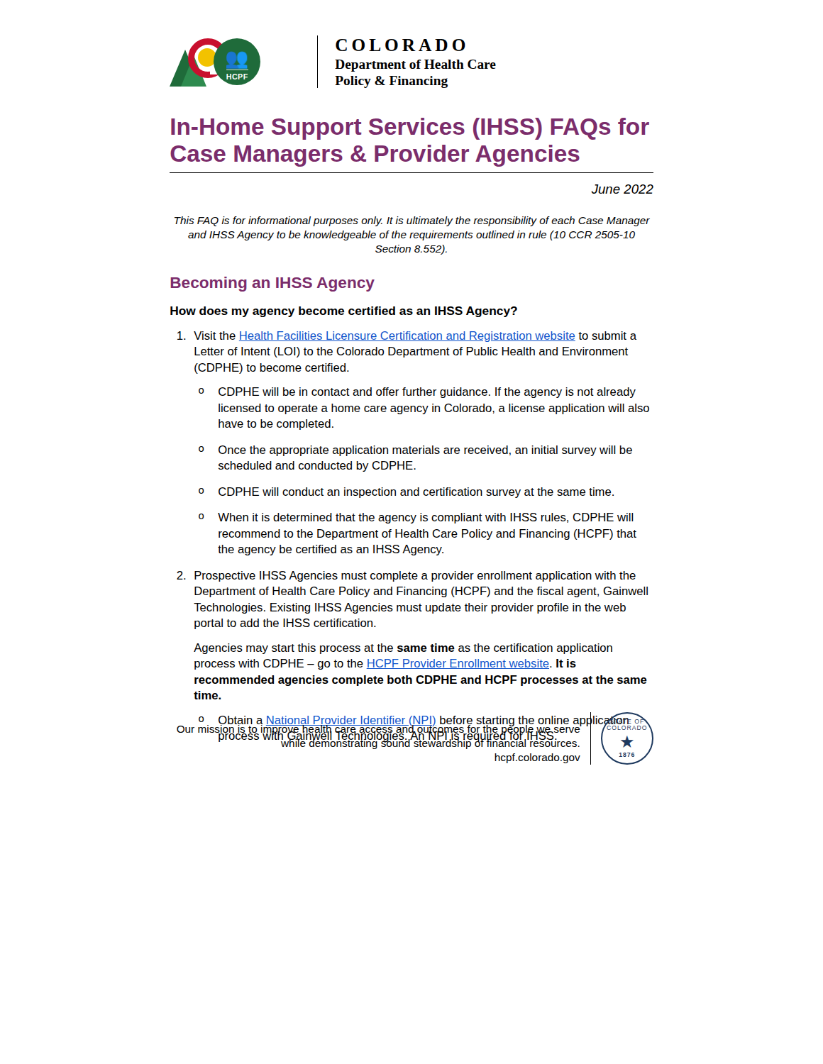👥
HCPF
COLORADO
Department of Health Care Policy & Financing
In-Home Support Services (IHSS) FAQs for
Case Managers & Provider Agencies
June 2022
This FAQ is for informational purposes only. It is ultimately the responsibility of each Case Manager and IHSS Agency to be knowledgeable of the requirements outlined in rule (10 CCR 2505-10 Section 8.552).
Becoming an IHSS Agency
How does my agency become certified as an IHSS Agency?
Visit the Health Facilities Licensure Certification and Registration website to submit a Letter of Intent (LOI) to the Colorado Department of Public Health and Environment (CDPHE) to become certified.
CDPHE will be in contact and offer further guidance. If the agency is not already licensed to operate a home care agency in Colorado, a license application will also have to be completed.
Once the appropriate application materials are received, an initial survey will be scheduled and conducted by CDPHE.
CDPHE will conduct an inspection and certification survey at the same time.
When it is determined that the agency is compliant with IHSS rules, CDPHE will recommend to the Department of Health Care Policy and Financing (HCPF) that the agency be certified as an IHSS Agency.
Prospective IHSS Agencies must complete a provider enrollment application with the Department of Health Care Policy and Financing (HCPF) and the fiscal agent, Gainwell Technologies. Existing IHSS Agencies must update their provider profile in the web portal to add the IHSS certification.
Agencies may start this process at the same time as the certification application process with CDPHE – go to the HCPF Provider Enrollment website. It is recommended agencies complete both CDPHE and HCPF processes at the same time.
Obtain a National Provider Identifier (NPI) before starting the online application process with Gainwell Technologies. An NPI is required for IHSS.
Our mission is to improve health care access and outcomes for the people we serve
while demonstrating sound stewardship of financial resources.
hcpf.colorado.gov
STATE OF COLORADO
★
1876